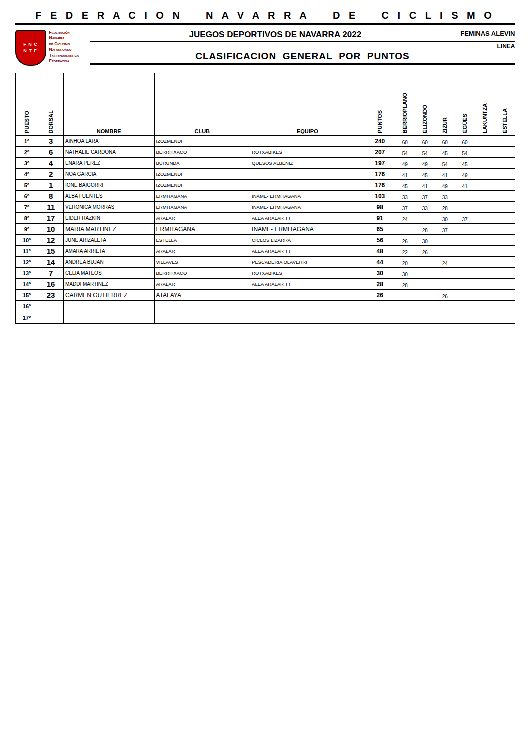F E D E R A C I O N N A V A R R A D E C I C L I S M O
F N C
N T F
Federación
Navarra
de Ciclismo
Nafarroako
Txirrindularitza
Federazioa
JUEGOS DEPORTIVOS DE NAVARRA 2022 FEMINAS ALEVIN
LINEA
CLASIFICACION GENERAL POR PUNTOS
| PUESTO | DORSAL | NOMBRE | CLUB | EQUIPO | PUNTOS | BERRIOPLANO | ELIZONDO | ZIZUR | EGÜES | LAKUNTZA | ESTELLA |
| --- | --- | --- | --- | --- | --- | --- | --- | --- | --- | --- | --- |
| 1º | 3 | AINHOA LARA | IZOZMENDI | | 240 | 60 | 60 | 60 | 60 | | |
| 2º | 6 | NATHALIE CARDONA | BERRITXACO | ROTXABIKES | 207 | 54 | 54 | 45 | 54 | | |
| 3º | 4 | ENARA PEREZ | BURUNDA | QUESOS ALBENIZ | 197 | 49 | 49 | 54 | 45 | | |
| 4º | 2 | NOA GARCIA | IZOZMENDI | | 176 | 41 | 45 | 41 | 49 | | |
| 5º | 1 | IONE BAIGORRI | IZOZMENDI | | 176 | 45 | 41 | 49 | 41 | | |
| 6º | 8 | ALBA FUENTES | ERMITAGAÑA | INAME- ERMITAGAÑA | 103 | 33 | 37 | 33 | | | |
| 7º | 11 | VERONICA MORRAS | ERMITAGAÑA | INAME- ERMITAGAÑA | 98 | 37 | 33 | 28 | | | |
| 8º | 17 | EIDER RAZKIN | ARALAR | ALEA ARALAR TT | 91 | 24 | | 30 | 37 | | |
| 9º | 10 | MARIA MARTINEZ | ERMITAGAÑA | INAME- ERMITAGAÑA | 65 | | 28 | 37 | | | |
| 10º | 12 | JUNE ARIZALETA | ESTELLA | CICLOS LIZARRA | 56 | 26 | 30 | | | | |
| 11º | 15 | AMARA ARRIETA | ARALAR | ALEA ARALAR TT | 48 | 22 | 26 | | | | |
| 12º | 14 | ANDREA BUJAN | VILLAVES | PESCADERIA OLAVERRI | 44 | 20 | | 24 | | | |
| 13º | 7 | CELIA MATEOS | BERRITXACO | ROTXABIKES | 30 | 30 | | | | | |
| 14º | 16 | MADDI MARTINEZ | ARALAR | ALEA ARALAR TT | 28 | 28 | | | | | |
| 15º | 23 | CARMEN GUTIERREZ | ATALAYA | | 26 | | | 26 | | | |
| 16º | | | | | | | | | | | |
| 17º | | | | | | | | | | | |